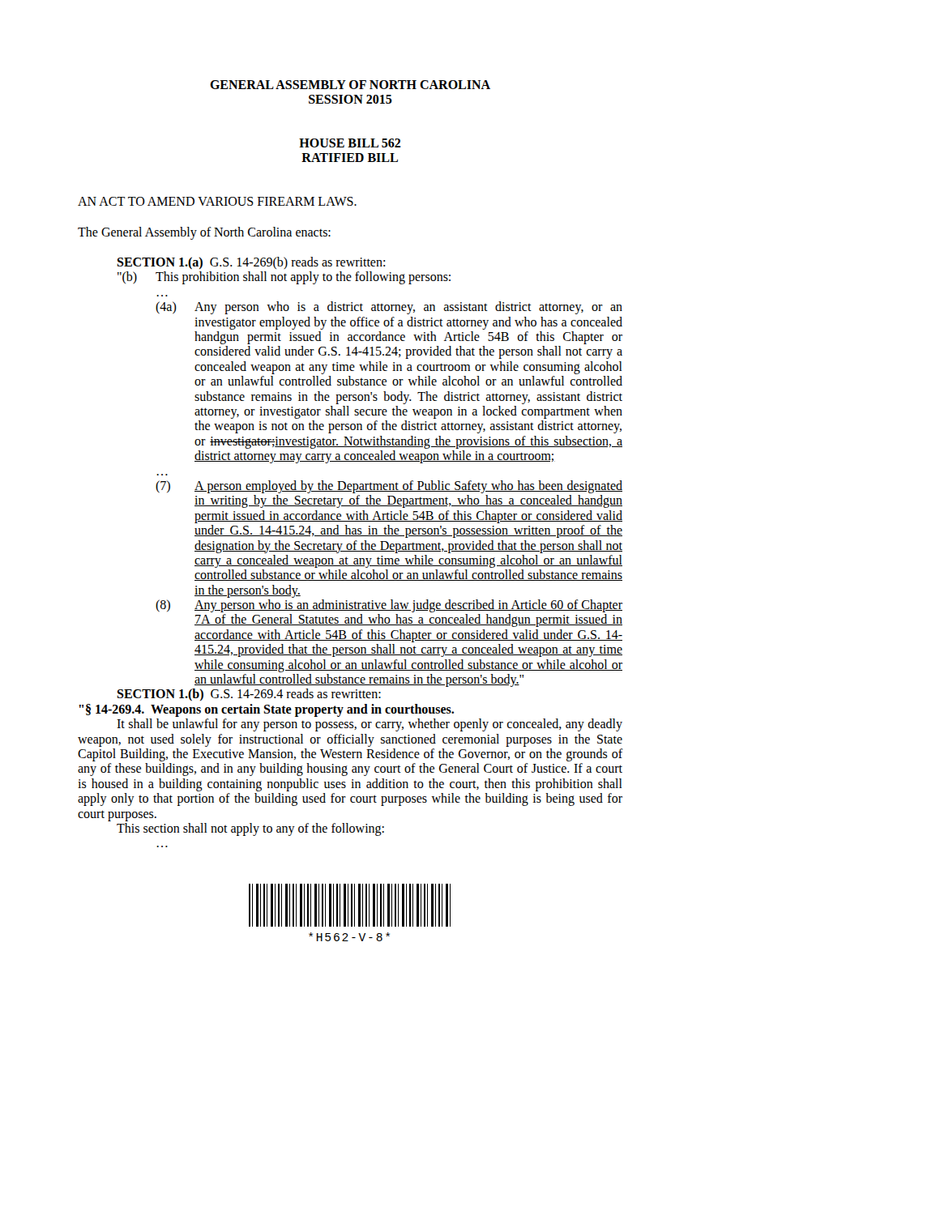GENERAL ASSEMBLY OF NORTH CAROLINA
SESSION 2015
HOUSE BILL 562
RATIFIED BILL
AN ACT TO AMEND VARIOUS FIREARM LAWS.
The General Assembly of North Carolina enacts:
SECTION 1.(a) G.S. 14-269(b) reads as rewritten:
"(b)
This prohibition shall not apply to the following persons:
…
(4a)
Any person who is a district attorney, an assistant district attorney, or an investigator employed by the office of a district attorney and who has a concealed handgun permit issued in accordance with Article 54B of this Chapter or considered valid under G.S. 14-415.24; provided that the person shall not carry a concealed weapon at any time while in a courtroom or while consuming alcohol or an unlawful controlled substance or while alcohol or an unlawful controlled substance remains in the person's body. The district attorney, assistant district attorney, or investigator shall secure the weapon in a locked compartment when the weapon is not on the person of the district attorney, assistant district attorney, or investigator;investigator. Notwithstanding the provisions of this subsection, a district attorney may carry a concealed weapon while in a courtroom;
…
(7)
A person employed by the Department of Public Safety who has been designated in writing by the Secretary of the Department, who has a concealed handgun permit issued in accordance with Article 54B of this Chapter or considered valid under G.S. 14-415.24, and has in the person's possession written proof of the designation by the Secretary of the Department, provided that the person shall not carry a concealed weapon at any time while consuming alcohol or an unlawful controlled substance or while alcohol or an unlawful controlled substance remains in the person's body.
(8)
Any person who is an administrative law judge described in Article 60 of Chapter 7A of the General Statutes and who has a concealed handgun permit issued in accordance with Article 54B of this Chapter or considered valid under G.S. 14-415.24, provided that the person shall not carry a concealed weapon at any time while consuming alcohol or an unlawful controlled substance or while alcohol or an unlawful controlled substance remains in the person's body."
SECTION 1.(b) G.S. 14-269.4 reads as rewritten:
"§ 14-269.4. Weapons on certain State property and in courthouses.
It shall be unlawful for any person to possess, or carry, whether openly or concealed, any deadly weapon, not used solely for instructional or officially sanctioned ceremonial purposes in the State Capitol Building, the Executive Mansion, the Western Residence of the Governor, or on the grounds of any of these buildings, and in any building housing any court of the General Court of Justice. If a court is housed in a building containing nonpublic uses in addition to the court, then this prohibition shall apply only to that portion of the building used for court purposes while the building is being used for court purposes.
This section shall not apply to any of the following:
…
*H562-V-8*